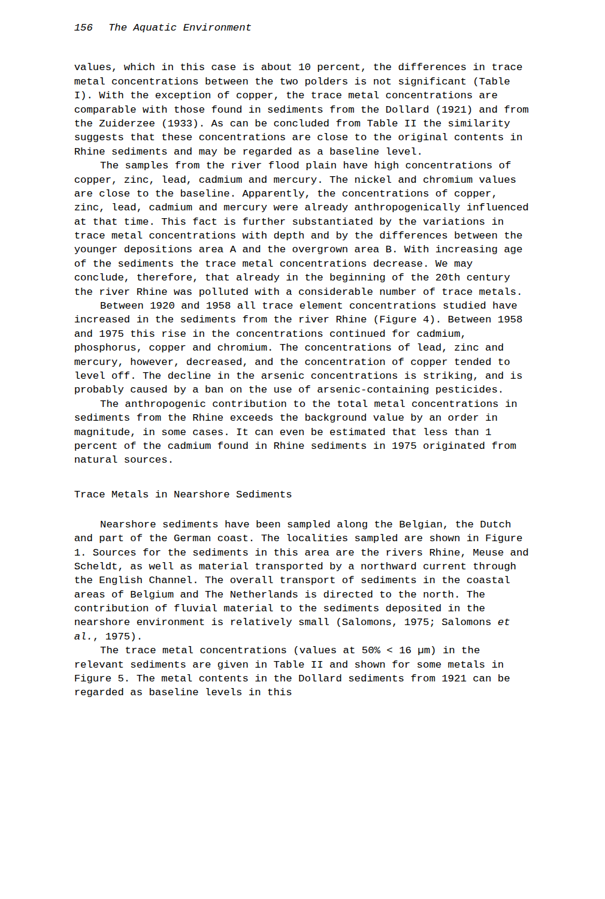156 The Aquatic Environment
values, which in this case is about 10 percent, the differences in trace metal concentrations between the two polders is not significant (Table I). With the exception of copper, the trace metal concentrations are comparable with those found in sediments from the Dollard (1921) and from the Zuiderzee (1933). As can be concluded from Table II the similarity suggests that these concentrations are close to the original contents in Rhine sediments and may be regarded as a baseline level.
The samples from the river flood plain have high concentrations of copper, zinc, lead, cadmium and mercury. The nickel and chromium values are close to the baseline. Apparently, the concentrations of copper, zinc, lead, cadmium and mercury were already anthropogenically influenced at that time. This fact is further substantiated by the variations in trace metal concentrations with depth and by the differences between the younger depositions area A and the overgrown area B. With increasing age of the sediments the trace metal concentrations decrease. We may conclude, therefore, that already in the beginning of the 20th century the river Rhine was polluted with a considerable number of trace metals.
Between 1920 and 1958 all trace element concentrations studied have increased in the sediments from the river Rhine (Figure 4). Between 1958 and 1975 this rise in the concentrations continued for cadmium, phosphorus, copper and chromium. The concentrations of lead, zinc and mercury, however, decreased, and the concentration of copper tended to level off. The decline in the arsenic concentrations is striking, and is probably caused by a ban on the use of arsenic-containing pesticides.
The anthropogenic contribution to the total metal concentrations in sediments from the Rhine exceeds the background value by an order in magnitude, in some cases. It can even be estimated that less than 1 percent of the cadmium found in Rhine sediments in 1975 originated from natural sources.
Trace Metals in Nearshore Sediments
Nearshore sediments have been sampled along the Belgian, the Dutch and part of the German coast. The localities sampled are shown in Figure 1. Sources for the sediments in this area are the rivers Rhine, Meuse and Scheldt, as well as material transported by a northward current through the English Channel. The overall transport of sediments in the coastal areas of Belgium and The Netherlands is directed to the north. The contribution of fluvial material to the sediments deposited in the nearshore environment is relatively small (Salomons, 1975; Salomons et al., 1975).
The trace metal concentrations (values at 50% < 16 µm) in the relevant sediments are given in Table II and shown for some metals in Figure 5. The metal contents in the Dollard sediments from 1921 can be regarded as baseline levels in this